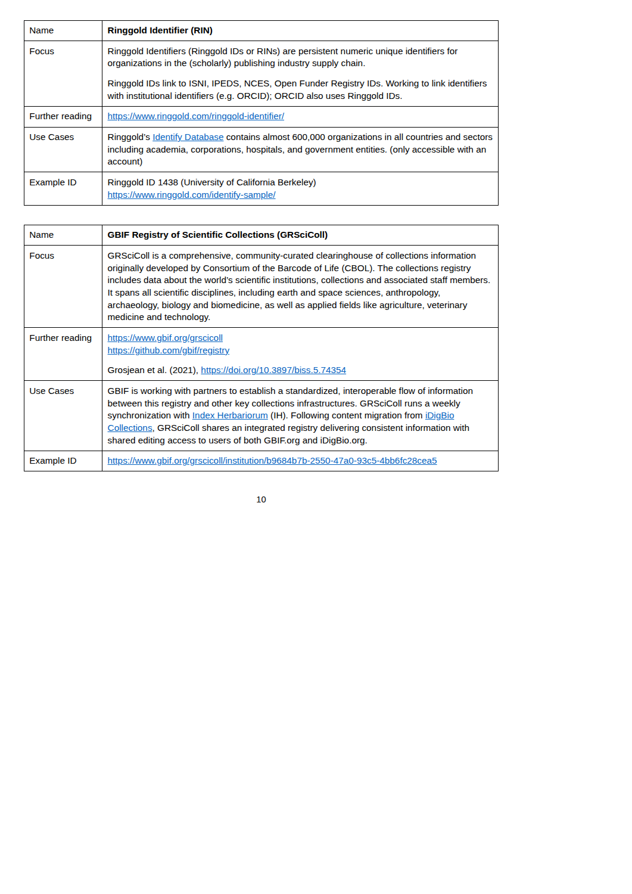Ringgold Identifier (RIN)
| Name | Ringgold Identifier (RIN) |
| Focus | Ringgold Identifiers (Ringgold IDs or RINs) are persistent numeric unique identifiers for organizations in the (scholarly) publishing industry supply chain. Ringgold IDs link to ISNI, IPEDS, NCES, Open Funder Registry IDs. Working to link identifiers with institutional identifiers (e.g. ORCID); ORCID also uses Ringgold IDs. |
| Further reading | https://www.ringgold.com/ringgold-identifier/ |
| Use Cases | Ringgold’s Identify Database contains almost 600,000 organizations in all countries and sectors including academia, corporations, hospitals, and government entities. (only accessible with an account) |
| Example ID | Ringgold ID 1438 (University of California Berkeley) https://www.ringgold.com/identify-sample/ |
GBIF Registry of Scientific Collections (GRSciColl)
| Name | GBIF Registry of Scientific Collections (GRSciColl) |
| Focus | GRSciColl is a comprehensive, community-curated clearinghouse of collections information originally developed by Consortium of the Barcode of Life (CBOL). The collections registry includes data about the world’s scientific institutions, collections and associated staff members. It spans all scientific disciplines, including earth and space sciences, anthropology, archaeology, biology and biomedicine, as well as applied fields like agriculture, veterinary medicine and technology. |
| Further reading | https://www.gbif.org/grscicoll https://github.com/gbif/registry Grosjean et al. (2021), https://doi.org/10.3897/biss.5.74354 |
| Use Cases | GBIF is working with partners to establish a standardized, interoperable flow of information between this registry and other key collections infrastructures. GRSciColl runs a weekly synchronization with Index Herbariorum (IH). Following content migration from iDigBio Collections , GRSciColl shares an integrated registry delivering consistent information with shared editing access to users of both GBIF.org and iDigBio.org. |
| Example ID | https://www.gbif.org/grscicoll/institution/b9684b7b-2550-47a0-93c5-4bb6fc28cea5 |
10